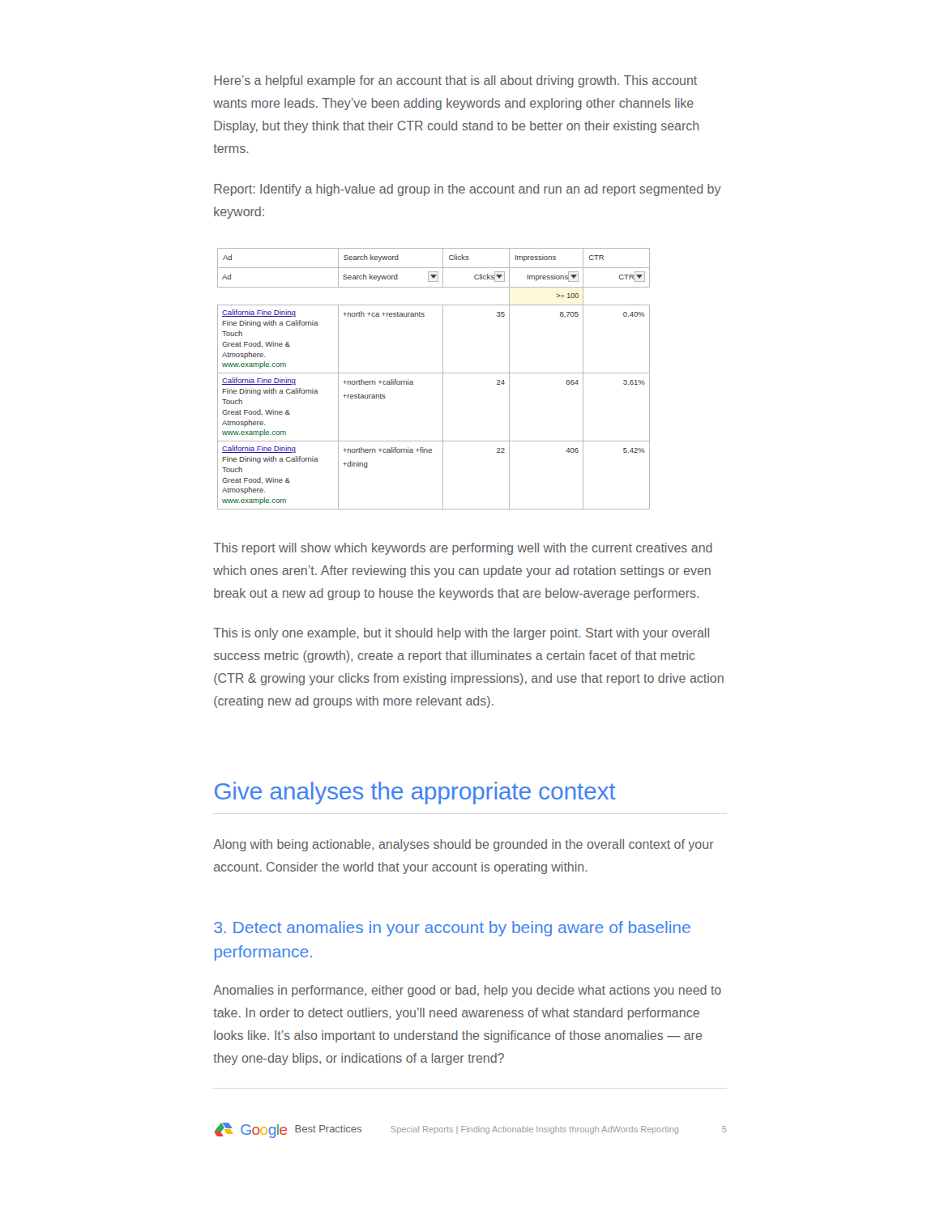Here’s a helpful example for an account that is all about driving growth. This account wants more leads. They’ve been adding keywords and exploring other channels like Display, but they think that their CTR could stand to be better on their existing search terms.
Report: Identify a high-value ad group in the account and run an ad report segmented by keyword:
| Ad | Search keyword | Clicks | Impressions | CTR |
| Ad | Search keyword | Clicks | Impressions | CTR |
| | | | >= 100 | |
| California Fine Dining Fine Dining with a California Touch Great Food, Wine & Atmosphere. www.example.com | +north +ca +restaurants | 35 | 8,705 | 0.40% |
| California Fine Dining Fine Dining with a California Touch Great Food, Wine & Atmosphere. www.example.com | +northern +california +restaurants | 24 | 664 | 3.61% |
| California Fine Dining Fine Dining with a California Touch Great Food, Wine & Atmosphere. www.example.com | +northern +california +fine +dining | 22 | 406 | 5.42% |
This report will show which keywords are performing well with the current creatives and which ones aren’t. After reviewing this you can update your ad rotation settings or even break out a new ad group to house the keywords that are below-average performers.
This is only one example, but it should help with the larger point. Start with your overall success metric (growth), create a report that illuminates a certain facet of that metric (CTR & growing your clicks from existing impressions), and use that report to drive action (creating new ad groups with more relevant ads).
Give analyses the appropriate context
Along with being actionable, analyses should be grounded in the overall context of your account. Consider the world that your account is operating within.
3. Detect anomalies in your account by being aware of baseline performance.
Anomalies in performance, either good or bad, help you decide what actions you need to take. In order to detect outliers, you’ll need awareness of what standard performance looks like. It’s also important to understand the significance of those anomalies — are they one-day blips, or indications of a larger trend?
Google Best Practices
Special Reports | Finding Actionable Insights through AdWords Reporting 5